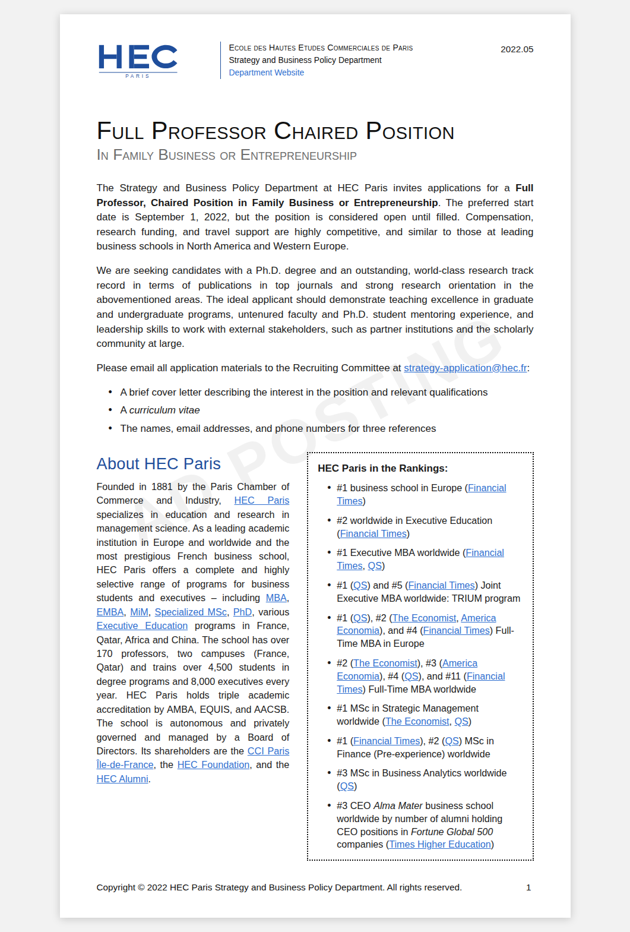AD POSTING
PARIS
Ecole des Hautes Etudes Commerciales de Paris
Strategy and Business Policy Department
Department Website
2022.05
Full Professor Chaired Position
In Family Business or Entrepreneurship
The Strategy and Business Policy Department at HEC Paris invites applications for a Full Professor, Chaired Position in Family Business or Entrepreneurship. The preferred start date is September 1, 2022, but the position is considered open until filled. Compensation, research funding, and travel support are highly competitive, and similar to those at leading business schools in North America and Western Europe.
We are seeking candidates with a Ph.D. degree and an outstanding, world-class research track record in terms of publications in top journals and strong research orientation in the abovementioned areas. The ideal applicant should demonstrate teaching excellence in graduate and undergraduate programs, untenured faculty and Ph.D. student mentoring experience, and leadership skills to work with external stakeholders, such as partner institutions and the scholarly community at large.
Please email all application materials to the Recruiting Committee at strategy-application@hec.fr:
A brief cover letter describing the interest in the position and relevant qualifications
A curriculum vitae
The names, email addresses, and phone numbers for three references
About HEC Paris
Founded in 1881 by the Paris Chamber of Commerce and Industry, HEC Paris specializes in education and research in management science. As a leading academic institution in Europe and worldwide and the most prestigious French business school, HEC Paris offers a complete and highly selective range of programs for business students and executives – including MBA, EMBA, MiM, Specialized MSc, PhD, various Executive Education programs in France, Qatar, Africa and China. The school has over 170 professors, two campuses (France, Qatar) and trains over 4,500 students in degree programs and 8,000 executives every year. HEC Paris holds triple academic accreditation by AMBA, EQUIS, and AACSB. The school is autonomous and privately governed and managed by a Board of Directors. Its shareholders are the CCI Paris Île-de-France, the HEC Foundation, and the HEC Alumni.
HEC Paris in the Rankings:
#1 business school in Europe (Financial Times)
#2 worldwide in Executive Education (Financial Times)
#1 Executive MBA worldwide (Financial Times, QS)
#1 (QS) and #5 (Financial Times) Joint Executive MBA worldwide: TRIUM program
#1 (QS), #2 (The Economist, America Economia), and #4 (Financial Times) Full-Time MBA in Europe
#2 (The Economist), #3 (America Economia), #4 (QS), and #11 (Financial Times) Full-Time MBA worldwide
#1 MSc in Strategic Management worldwide (The Economist, QS)
#1 (Financial Times), #2 (QS) MSc in Finance (Pre-experience) worldwide
#3 MSc in Business Analytics worldwide (QS)
#3 CEO Alma Mater business school worldwide by number of alumni holding CEO positions in Fortune Global 500 companies (Times Higher Education)
Copyright © 2022 HEC Paris Strategy and Business Policy Department. All rights reserved.
1